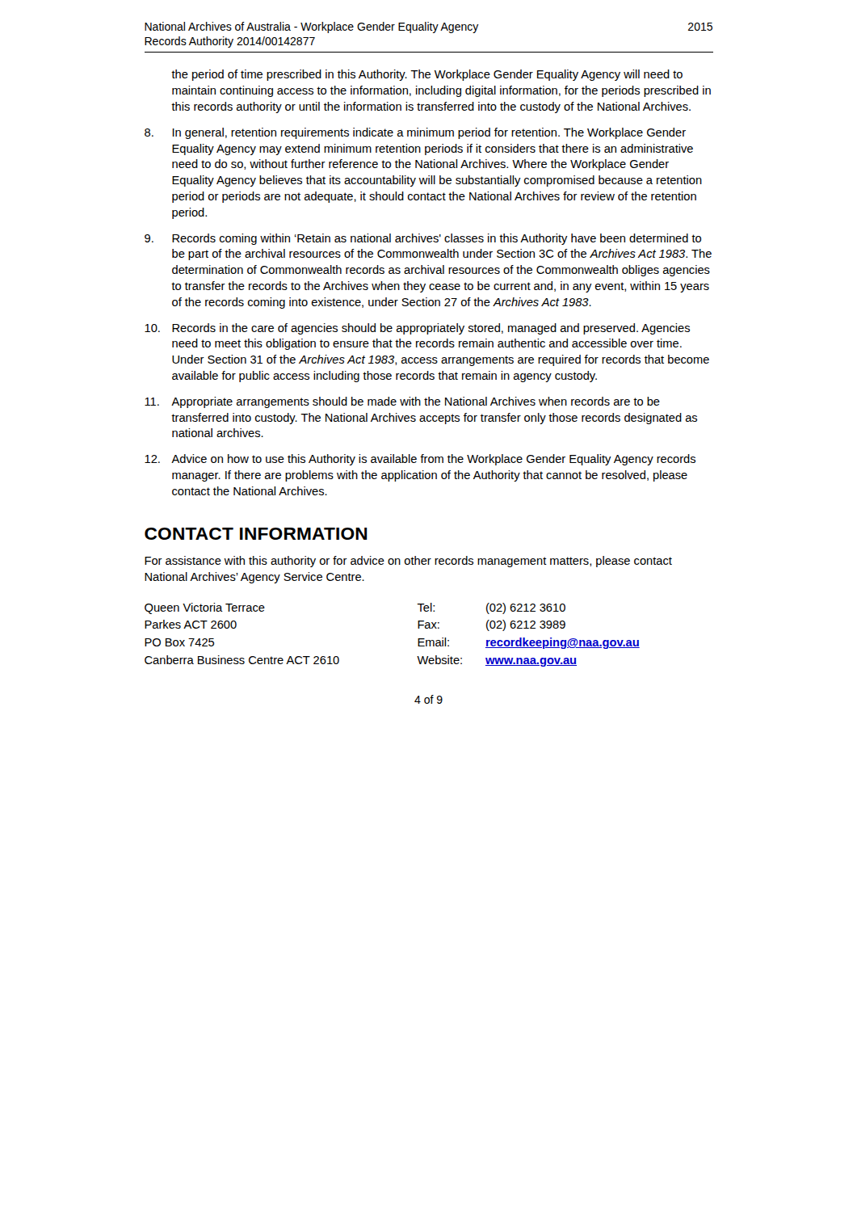National Archives of Australia - Workplace Gender Equality Agency
Records Authority 2014/00142877
2015
the period of time prescribed in this Authority. The Workplace Gender Equality Agency will need to maintain continuing access to the information, including digital information, for the periods prescribed in this records authority or until the information is transferred into the custody of the National Archives.
8. In general, retention requirements indicate a minimum period for retention. The Workplace Gender Equality Agency may extend minimum retention periods if it considers that there is an administrative need to do so, without further reference to the National Archives. Where the Workplace Gender Equality Agency believes that its accountability will be substantially compromised because a retention period or periods are not adequate, it should contact the National Archives for review of the retention period.
9. Records coming within ‘Retain as national archives' classes in this Authority have been determined to be part of the archival resources of the Commonwealth under Section 3C of the Archives Act 1983. The determination of Commonwealth records as archival resources of the Commonwealth obliges agencies to transfer the records to the Archives when they cease to be current and, in any event, within 15 years of the records coming into existence, under Section 27 of the Archives Act 1983.
10. Records in the care of agencies should be appropriately stored, managed and preserved. Agencies need to meet this obligation to ensure that the records remain authentic and accessible over time. Under Section 31 of the Archives Act 1983, access arrangements are required for records that become available for public access including those records that remain in agency custody.
11. Appropriate arrangements should be made with the National Archives when records are to be transferred into custody. The National Archives accepts for transfer only those records designated as national archives.
12. Advice on how to use this Authority is available from the Workplace Gender Equality Agency records manager. If there are problems with the application of the Authority that cannot be resolved, please contact the National Archives.
CONTACT INFORMATION
For assistance with this authority or for advice on other records management matters, please contact National Archives’ Agency Service Centre.
| Queen Victoria Terrace | Tel: | (02) 6212 3610 |
| Parkes ACT 2600 | Fax: | (02) 6212 3989 |
| PO Box 7425 | Email: | recordkeeping@naa.gov.au |
| Canberra Business Centre ACT 2610 | Website: | www.naa.gov.au |
4 of 9